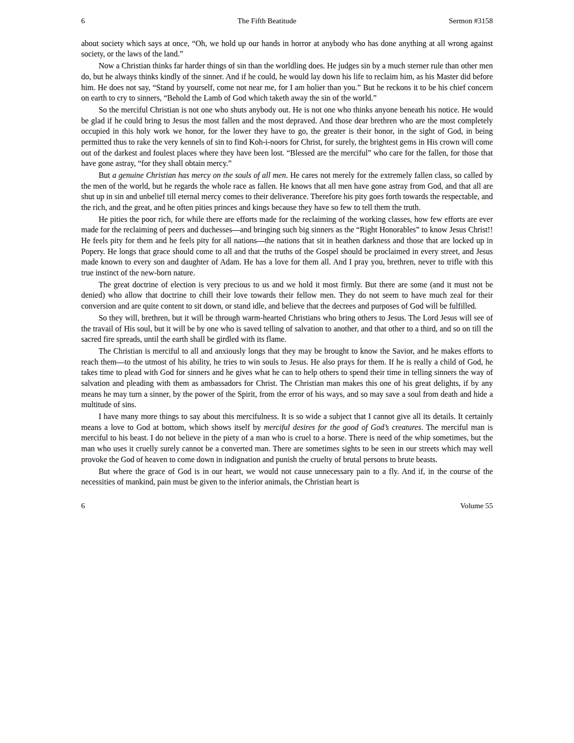6 The Fifth Beatitude Sermon #3158
about society which says at once, “Oh, we hold up our hands in horror at anybody who has done anything at all wrong against society, or the laws of the land.”
Now a Christian thinks far harder things of sin than the worldling does. He judges sin by a much sterner rule than other men do, but he always thinks kindly of the sinner. And if he could, he would lay down his life to reclaim him, as his Master did before him. He does not say, “Stand by yourself, come not near me, for I am holier than you.” But he reckons it to be his chief concern on earth to cry to sinners, “Behold the Lamb of God which taketh away the sin of the world.”
So the merciful Christian is not one who shuts anybody out. He is not one who thinks anyone beneath his notice. He would be glad if he could bring to Jesus the most fallen and the most depraved. And those dear brethren who are the most completely occupied in this holy work we honor, for the lower they have to go, the greater is their honor, in the sight of God, in being permitted thus to rake the very kennels of sin to find Koh-i-noors for Christ, for surely, the brightest gems in His crown will come out of the darkest and foulest places where they have been lost. “Blessed are the merciful” who care for the fallen, for those that have gone astray, “for they shall obtain mercy.”
But a genuine Christian has mercy on the souls of all men. He cares not merely for the extremely fallen class, so called by the men of the world, but he regards the whole race as fallen. He knows that all men have gone astray from God, and that all are shut up in sin and unbelief till eternal mercy comes to their deliverance. Therefore his pity goes forth towards the respectable, and the rich, and the great, and he often pities princes and kings because they have so few to tell them the truth.
He pities the poor rich, for while there are efforts made for the reclaiming of the working classes, how few efforts are ever made for the reclaiming of peers and duchesses—and bringing such big sinners as the “Right Honorables” to know Jesus Christ!! He feels pity for them and he feels pity for all nations—the nations that sit in heathen darkness and those that are locked up in Popery. He longs that grace should come to all and that the truths of the Gospel should be proclaimed in every street, and Jesus made known to every son and daughter of Adam. He has a love for them all. And I pray you, brethren, never to trifle with this true instinct of the new-born nature.
The great doctrine of election is very precious to us and we hold it most firmly. But there are some (and it must not be denied) who allow that doctrine to chill their love towards their fellow men. They do not seem to have much zeal for their conversion and are quite content to sit down, or stand idle, and believe that the decrees and purposes of God will be fulfilled.
So they will, brethren, but it will be through warm-hearted Christians who bring others to Jesus. The Lord Jesus will see of the travail of His soul, but it will be by one who is saved telling of salvation to another, and that other to a third, and so on till the sacred fire spreads, until the earth shall be girdled with its flame.
The Christian is merciful to all and anxiously longs that they may be brought to know the Savior, and he makes efforts to reach them—to the utmost of his ability, he tries to win souls to Jesus. He also prays for them. If he is really a child of God, he takes time to plead with God for sinners and he gives what he can to help others to spend their time in telling sinners the way of salvation and pleading with them as ambassadors for Christ. The Christian man makes this one of his great delights, if by any means he may turn a sinner, by the power of the Spirit, from the error of his ways, and so may save a soul from death and hide a multitude of sins.
I have many more things to say about this mercifulness. It is so wide a subject that I cannot give all its details. It certainly means a love to God at bottom, which shows itself by merciful desires for the good of God’s creatures. The merciful man is merciful to his beast. I do not believe in the piety of a man who is cruel to a horse. There is need of the whip sometimes, but the man who uses it cruelly surely cannot be a converted man. There are sometimes sights to be seen in our streets which may well provoke the God of heaven to come down in indignation and punish the cruelty of brutal persons to brute beasts.
But where the grace of God is in our heart, we would not cause unnecessary pain to a fly. And if, in the course of the necessities of mankind, pain must be given to the inferior animals, the Christian heart is
6 Volume 55